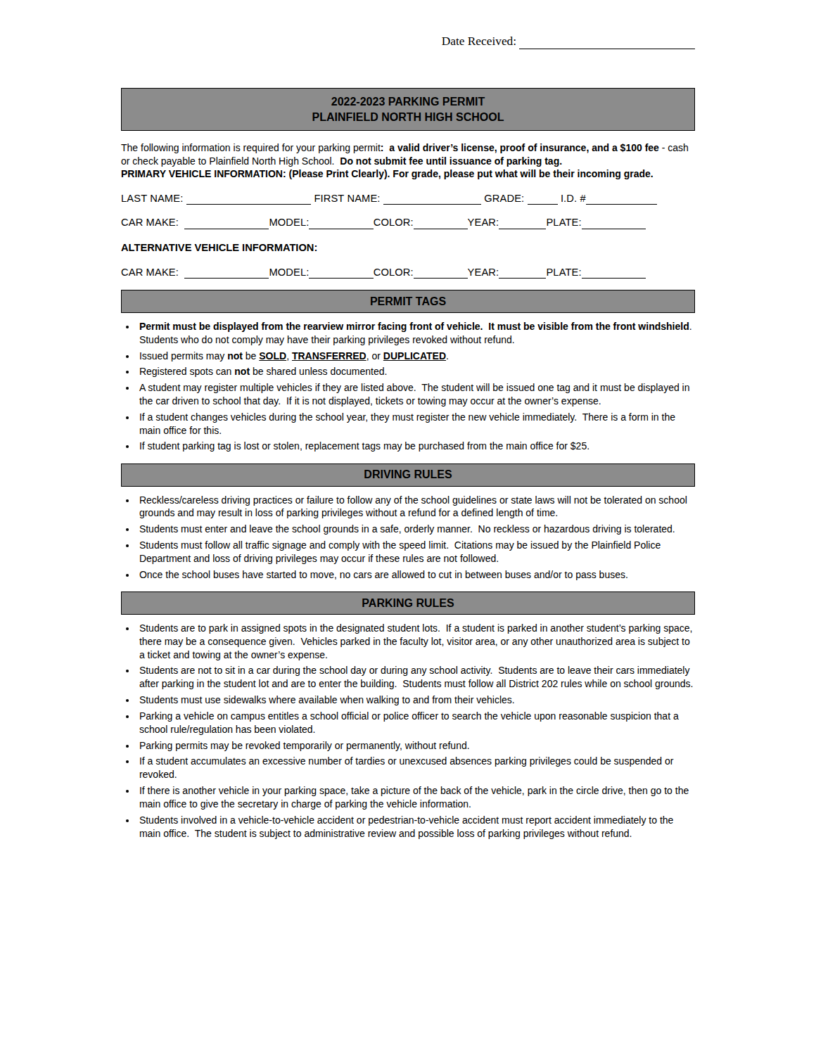Date Received:
2022-2023 PARKING PERMIT
PLAINFIELD NORTH HIGH SCHOOL
The following information is required for your parking permit: a valid driver’s license, proof of insurance, and a $100 fee - cash or check payable to Plainfield North High School. Do not submit fee until issuance of parking tag.
PRIMARY VEHICLE INFORMATION: (Please Print Clearly). For grade, please put what will be their incoming grade.
LAST NAME: FIRST NAME: GRADE: I.D. #
CAR MAKE: MODEL: COLOR: YEAR: PLATE:
ALTERNATIVE VEHICLE INFORMATION:
CAR MAKE: MODEL: COLOR: YEAR: PLATE:
PERMIT TAGS
Permit must be displayed from the rearview mirror facing front of vehicle. It must be visible from the front windshield. Students who do not comply may have their parking privileges revoked without refund.
Issued permits may not be SOLD, TRANSFERRED, or DUPLICATED.
Registered spots can not be shared unless documented.
A student may register multiple vehicles if they are listed above. The student will be issued one tag and it must be displayed in the car driven to school that day. If it is not displayed, tickets or towing may occur at the owner’s expense.
If a student changes vehicles during the school year, they must register the new vehicle immediately. There is a form in the main office for this.
If student parking tag is lost or stolen, replacement tags may be purchased from the main office for $25.
DRIVING RULES
Reckless/careless driving practices or failure to follow any of the school guidelines or state laws will not be tolerated on school grounds and may result in loss of parking privileges without a refund for a defined length of time.
Students must enter and leave the school grounds in a safe, orderly manner. No reckless or hazardous driving is tolerated.
Students must follow all traffic signage and comply with the speed limit. Citations may be issued by the Plainfield Police Department and loss of driving privileges may occur if these rules are not followed.
Once the school buses have started to move, no cars are allowed to cut in between buses and/or to pass buses.
PARKING RULES
Students are to park in assigned spots in the designated student lots. If a student is parked in another student’s parking space, there may be a consequence given. Vehicles parked in the faculty lot, visitor area, or any other unauthorized area is subject to a ticket and towing at the owner’s expense.
Students are not to sit in a car during the school day or during any school activity. Students are to leave their cars immediately after parking in the student lot and are to enter the building. Students must follow all District 202 rules while on school grounds.
Students must use sidewalks where available when walking to and from their vehicles.
Parking a vehicle on campus entitles a school official or police officer to search the vehicle upon reasonable suspicion that a school rule/regulation has been violated.
Parking permits may be revoked temporarily or permanently, without refund.
If a student accumulates an excessive number of tardies or unexcused absences parking privileges could be suspended or revoked.
If there is another vehicle in your parking space, take a picture of the back of the vehicle, park in the circle drive, then go to the main office to give the secretary in charge of parking the vehicle information.
Students involved in a vehicle-to-vehicle accident or pedestrian-to-vehicle accident must report accident immediately to the main office. The student is subject to administrative review and possible loss of parking privileges without refund.